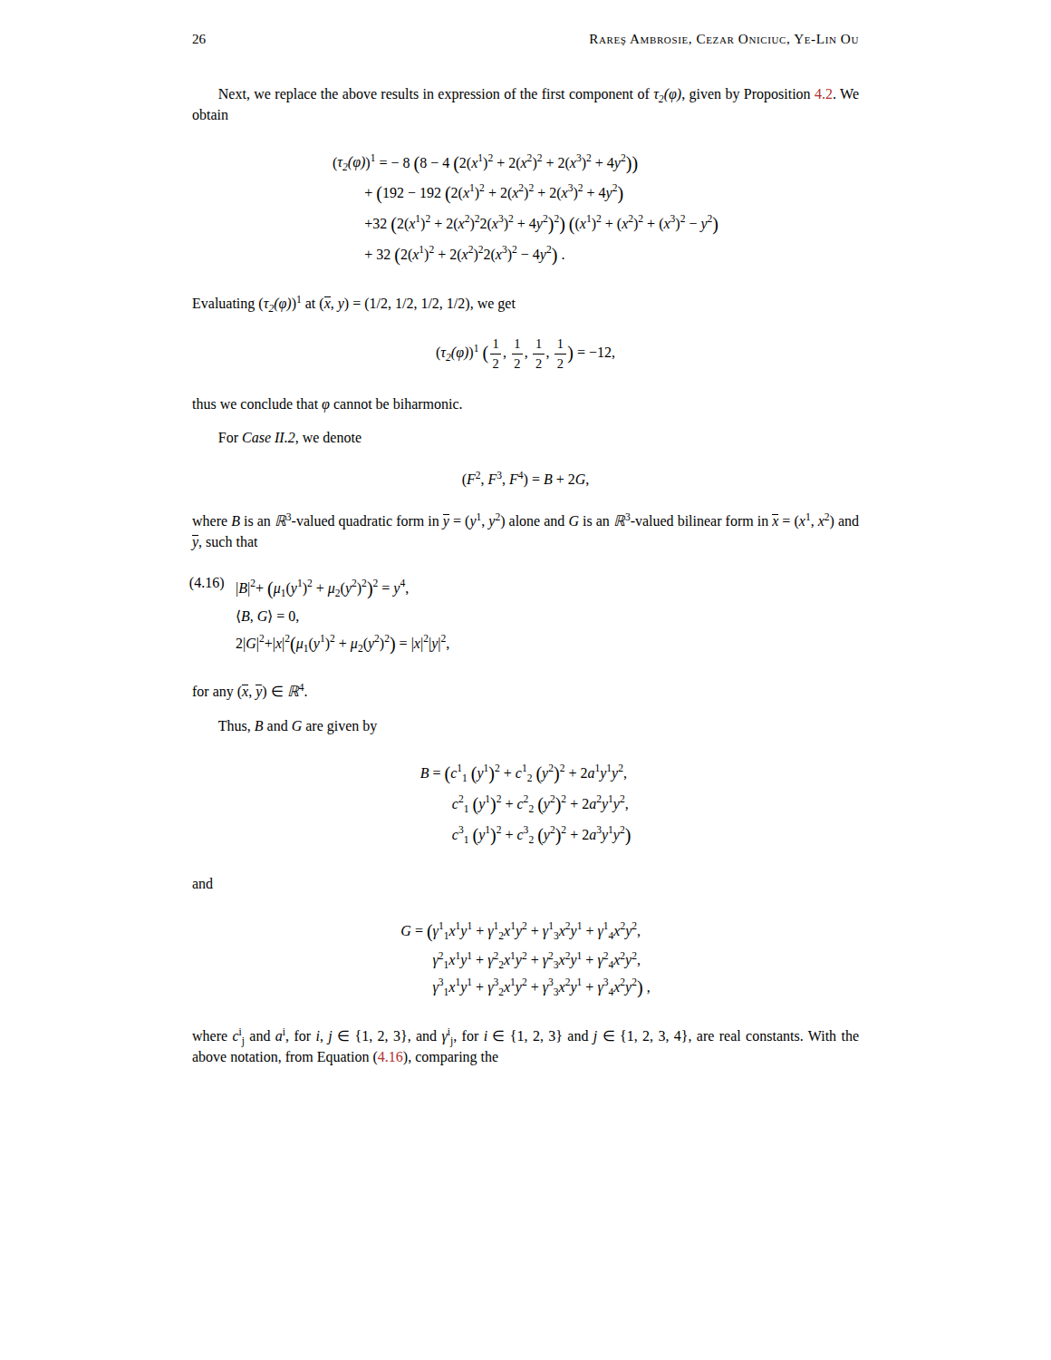26 Rareş Ambrosie, Cezar Oniciuc, Ye-Lin Ou
Next, we replace the above results in expression of the first component of τ2(φ), given by Proposition 4.2. We obtain
(τ2(φ))1 = − 8 (8 − 4 (2(x1)2 + 2(x2)2 + 2(x3)2 + 4y2))
+ (192 − 192 (2(x1)2 + 2(x2)2 + 2(x3)2 + 4y2)
+32 (2(x1)2 + 2(x2)22(x3)2 + 4y2)2) ((x1)2 + (x2)2 + (x3)2 − y2)
+ 32 (2(x1)2 + 2(x2)22(x3)2 − 4y2) .
Evaluating (τ2(φ))1 at (x, y) = (1/2, 1/2, 1/2, 1/2), we get
(τ2(φ))1 (12, 12, 12, 12) = −12,
thus we conclude that φ cannot be biharmonic.
For Case II.2, we denote
(F2, F3, F4) = B + 2G,
where B is an ℝ3-valued quadratic form in y = (y1, y2) alone and G is an ℝ3-valued bilinear form in x = (x1, x2) and y, such that
(4.16)
|B|2+ (μ1(y1)2 + μ2(y2)2)2 = y4,
⟨B, G⟩ = 0,
2|G|2+|x|2(μ1(y1)2 + μ2(y2)2) = |x|2|y|2,
for any (x, y) ∈ ℝ4.
Thus, B and G are given by
B = (c11 (y1)2 + c12 (y2)2 + 2a1y1y2,
c21 (y1)2 + c22 (y2)2 + 2a2y1y2,
c31 (y1)2 + c32 (y2)2 + 2a3y1y2)
and
G = (γ11x1y1 + γ12x1y2 + γ13x2y1 + γ14x2y2,
γ21x1y1 + γ22x1y2 + γ23x2y1 + γ24x2y2,
γ31x1y1 + γ32x1y2 + γ33x2y1 + γ34x2y2) ,
where cij and ai, for i, j ∈ {1, 2, 3}, and γij, for i ∈ {1, 2, 3} and j ∈ {1, 2, 3, 4}, are real constants. With the above notation, from Equation (4.16), comparing the